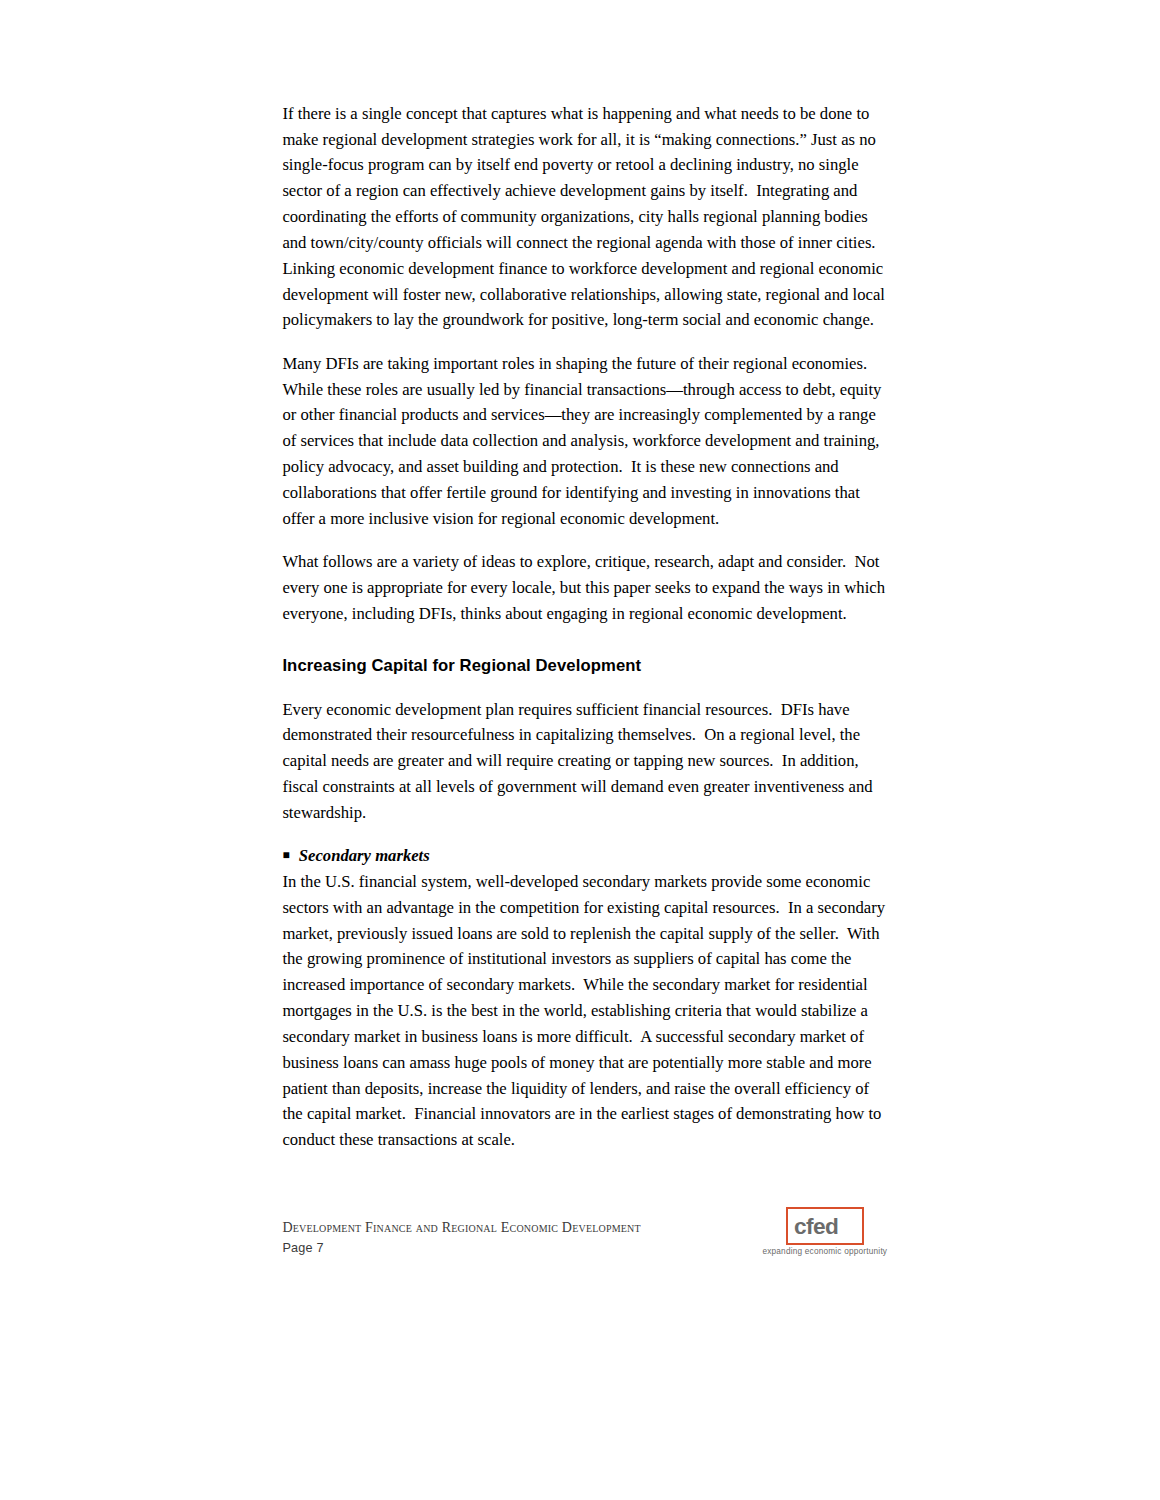If there is a single concept that captures what is happening and what needs to be done to make regional development strategies work for all, it is “making connections.” Just as no single-focus program can by itself end poverty or retool a declining industry, no single sector of a region can effectively achieve development gains by itself. Integrating and coordinating the efforts of community organizations, city halls regional planning bodies and town/city/county officials will connect the regional agenda with those of inner cities. Linking economic development finance to workforce development and regional economic development will foster new, collaborative relationships, allowing state, regional and local policymakers to lay the groundwork for positive, long-term social and economic change.
Many DFIs are taking important roles in shaping the future of their regional economies. While these roles are usually led by financial transactions—through access to debt, equity or other financial products and services—they are increasingly complemented by a range of services that include data collection and analysis, workforce development and training, policy advocacy, and asset building and protection. It is these new connections and collaborations that offer fertile ground for identifying and investing in innovations that offer a more inclusive vision for regional economic development.
What follows are a variety of ideas to explore, critique, research, adapt and consider. Not every one is appropriate for every locale, but this paper seeks to expand the ways in which everyone, including DFIs, thinks about engaging in regional economic development.
Increasing Capital for Regional Development
Every economic development plan requires sufficient financial resources. DFIs have demonstrated their resourcefulness in capitalizing themselves. On a regional level, the capital needs are greater and will require creating or tapping new sources. In addition, fiscal constraints at all levels of government will demand even greater inventiveness and stewardship.
■ Secondary markets
In the U.S. financial system, well-developed secondary markets provide some economic sectors with an advantage in the competition for existing capital resources. In a secondary market, previously issued loans are sold to replenish the capital supply of the seller. With the growing prominence of institutional investors as suppliers of capital has come the increased importance of secondary markets. While the secondary market for residential mortgages in the U.S. is the best in the world, establishing criteria that would stabilize a secondary market in business loans is more difficult. A successful secondary market of business loans can amass huge pools of money that are potentially more stable and more patient than deposits, increase the liquidity of lenders, and raise the overall efficiency of the capital market. Financial innovators are in the earliest stages of demonstrating how to conduct these transactions at scale.
Development Finance and Regional Economic Development Page 7
cfed
expanding economic opportunity